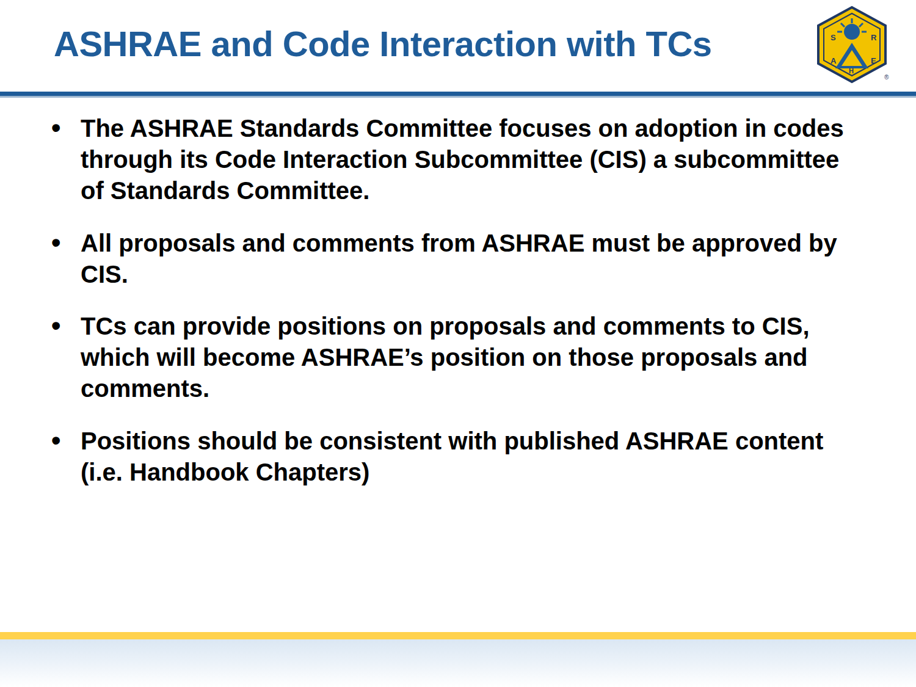ASHRAE and Code Interaction with TCs
S R A E H ®
The ASHRAE Standards Committee focuses on adoption in codes through its Code Interaction Subcommittee (CIS) a subcommittee of Standards Committee.
All proposals and comments from ASHRAE must be approved by CIS.
TCs can provide positions on proposals and comments to CIS, which will become ASHRAE’s position on those proposals and comments.
Positions should be consistent with published ASHRAE content (i.e. Handbook Chapters)